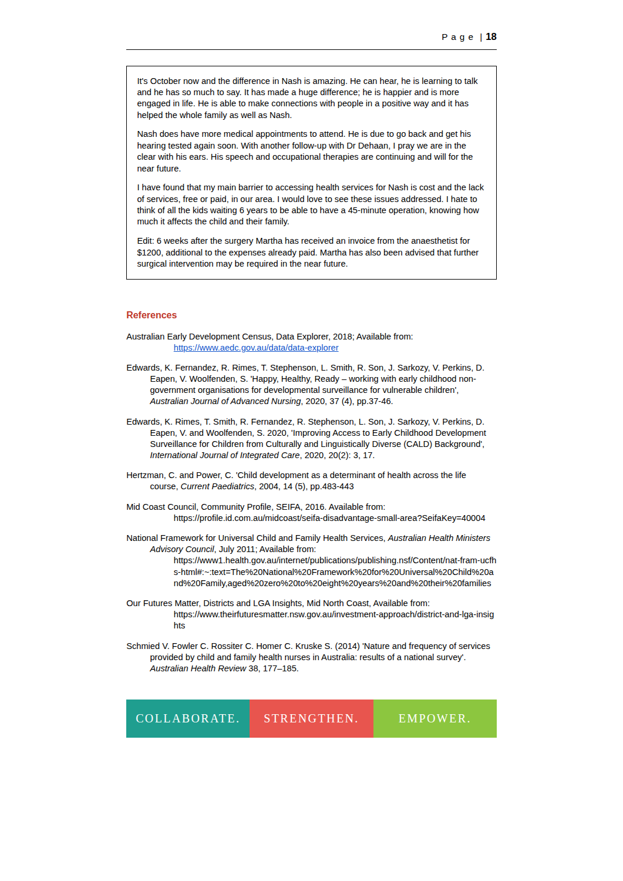P a g e | 18
It's October now and the difference in Nash is amazing. He can hear, he is learning to talk and he has so much to say. It has made a huge difference; he is happier and is more engaged in life. He is able to make connections with people in a positive way and it has helped the whole family as well as Nash.
Nash does have more medical appointments to attend. He is due to go back and get his hearing tested again soon. With another follow-up with Dr Dehaan, I pray we are in the clear with his ears. His speech and occupational therapies are continuing and will for the near future.
I have found that my main barrier to accessing health services for Nash is cost and the lack of services, free or paid, in our area. I would love to see these issues addressed. I hate to think of all the kids waiting 6 years to be able to have a 45-minute operation, knowing how much it affects the child and their family.
Edit: 6 weeks after the surgery Martha has received an invoice from the anaesthetist for $1200, additional to the expenses already paid. Martha has also been advised that further surgical intervention may be required in the near future.
References
Australian Early Development Census, Data Explorer, 2018; Available from:
https://www.aedc.gov.au/data/data-explorer
Edwards, K. Fernandez, R. Rimes, T. Stephenson, L. Smith, R. Son, J. Sarkozy, V. Perkins, D. Eapen, V. Woolfenden, S. 'Happy, Healthy, Ready – working with early childhood non-government organisations for developmental surveillance for vulnerable children', Australian Journal of Advanced Nursing, 2020, 37 (4), pp.37-46.
Edwards, K. Rimes, T. Smith, R. Fernandez, R. Stephenson, L. Son, J. Sarkozy, V. Perkins, D. Eapen, V. and Woolfenden, S. 2020, 'Improving Access to Early Childhood Development Surveillance for Children from Culturally and Linguistically Diverse (CALD) Background', International Journal of Integrated Care, 2020, 20(2): 3, 17.
Hertzman, C. and Power, C. 'Child development as a determinant of health across the life course, Current Paediatrics, 2004, 14 (5), pp.483-443
Mid Coast Council, Community Profile, SEIFA, 2016. Available from:
https://profile.id.com.au/midcoast/seifa-disadvantage-small-area?SeifaKey=40004
National Framework for Universal Child and Family Health Services, Australian Health Ministers Advisory Council, July 2011; Available from:
https://www1.health.gov.au/internet/publications/publishing.nsf/Content/nat-fram-ucfhs-html#:~:text=The%20National%20Framework%20for%20Universal%20Child%20and%20Family,aged%20zero%20to%20eight%20years%20and%20their%20families
Our Futures Matter, Districts and LGA Insights, Mid North Coast, Available from:
https://www.theirfuturesmatter.nsw.gov.au/investment-approach/district-and-lga-insights
Schmied V. Fowler C. Rossiter C. Homer C. Kruske S. (2014) 'Nature and frequency of services provided by child and family health nurses in Australia: results of a national survey'. Australian Health Review 38, 177–185.
Collaborate.
Strengthen.
Empower.